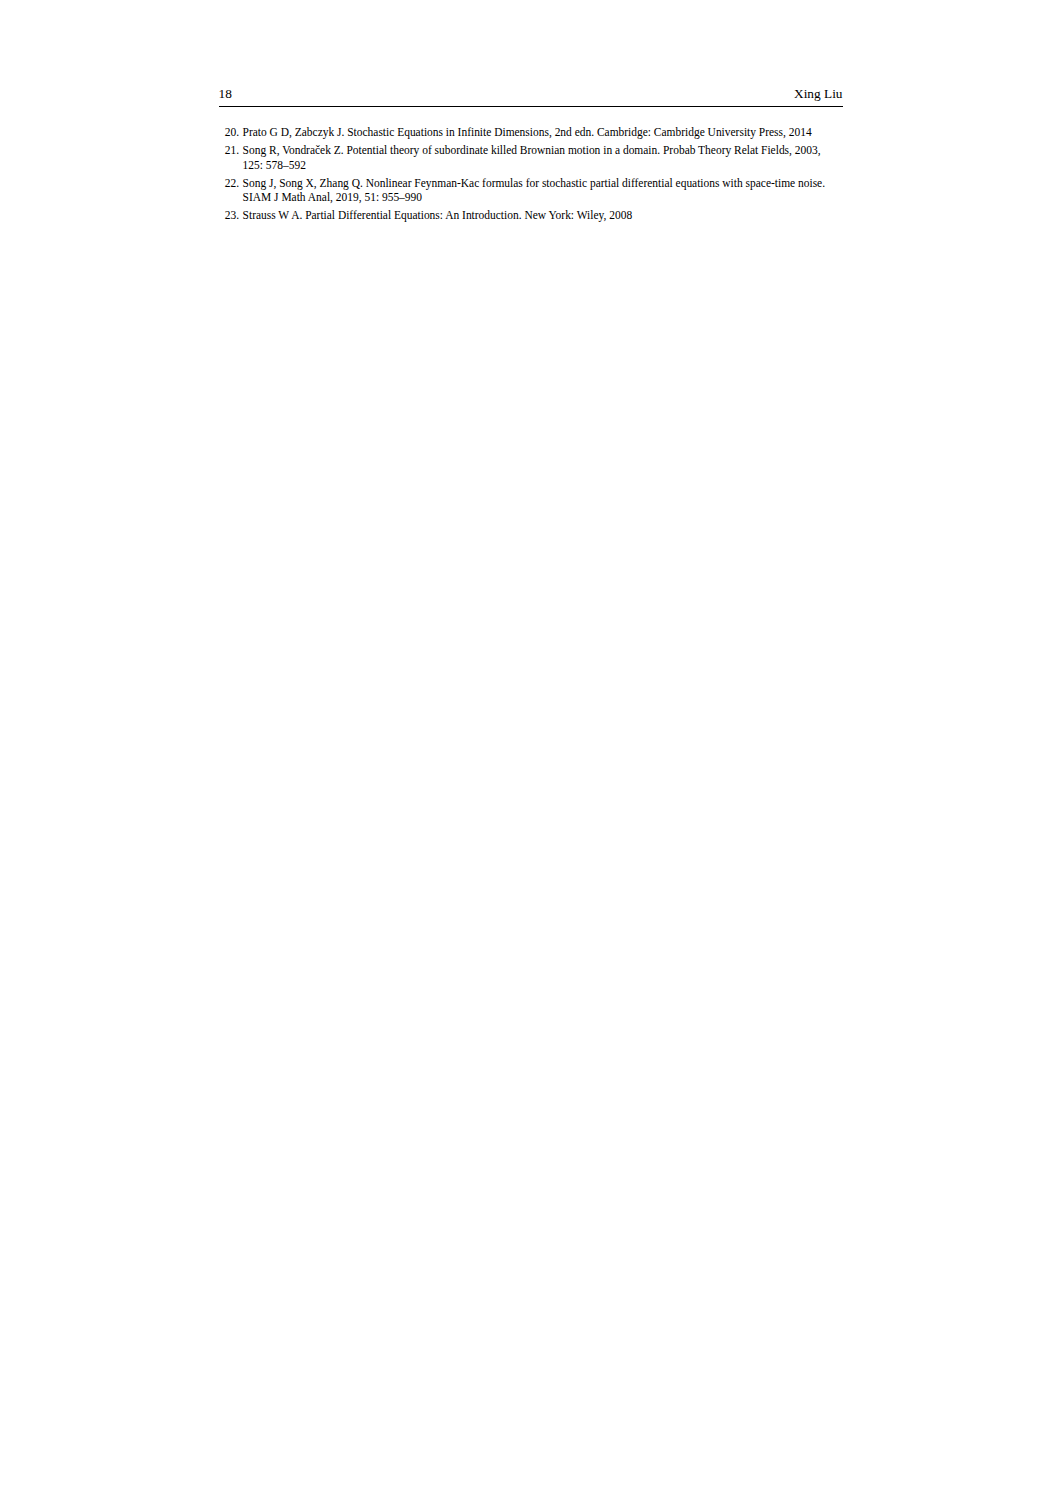18 Xing Liu
20. Prato G D, Zabczyk J. Stochastic Equations in Infinite Dimensions, 2nd edn. Cambridge: Cambridge University Press, 2014
21. Song R, Vondraček Z. Potential theory of subordinate killed Brownian motion in a domain. Probab Theory Relat Fields, 2003, 125: 578–592
22. Song J, Song X, Zhang Q. Nonlinear Feynman-Kac formulas for stochastic partial differential equations with space-time noise. SIAM J Math Anal, 2019, 51: 955–990
23. Strauss W A. Partial Differential Equations: An Introduction. New York: Wiley, 2008